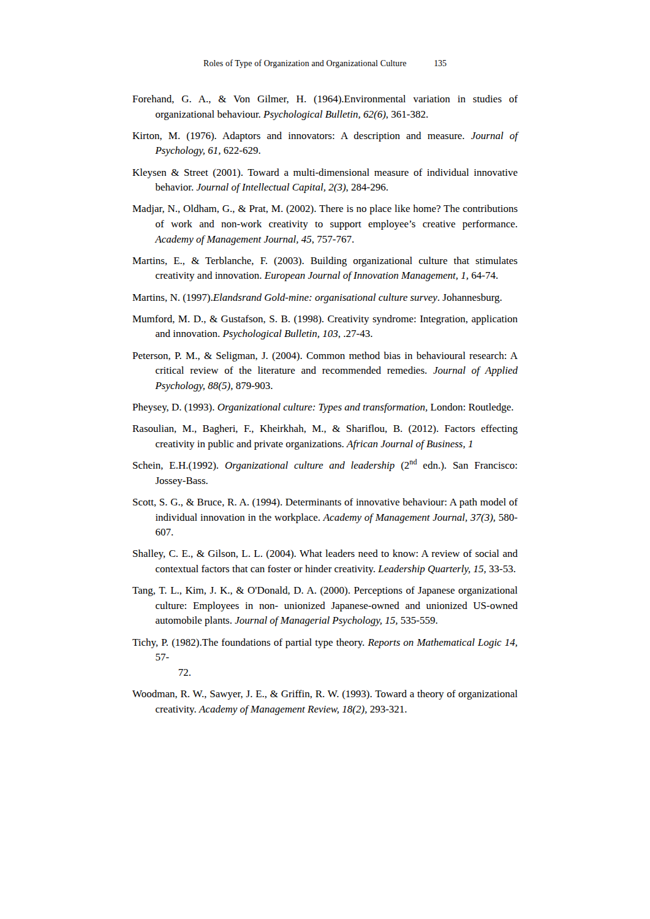Roles of Type of Organization and Organizational Culture 135
Forehand, G. A., & Von Gilmer, H. (1964).Environmental variation in studies of organizational behaviour. Psychological Bulletin, 62(6), 361-382.
Kirton, M. (1976). Adaptors and innovators: A description and measure. Journal of Psychology, 61, 622-629.
Kleysen & Street (2001). Toward a multi-dimensional measure of individual innovative behavior. Journal of Intellectual Capital, 2(3), 284-296.
Madjar, N., Oldham, G., & Prat, M. (2002). There is no place like home? The contributions of work and non-work creativity to support employee’s creative performance. Academy of Management Journal, 45, 757-767.
Martins, E., & Terblanche, F. (2003). Building organizational culture that stimulates creativity and innovation. European Journal of Innovation Management, 1, 64-74.
Martins, N. (1997).Elandsrand Gold-mine: organisational culture survey. Johannesburg.
Mumford, M. D., & Gustafson, S. B. (1998). Creativity syndrome: Integration, application and innovation. Psychological Bulletin, 103, .27-43.
Peterson, P. M., & Seligman, J. (2004). Common method bias in behavioural research: A critical review of the literature and recommended remedies. Journal of Applied Psychology, 88(5), 879-903.
Pheysey, D. (1993). Organizational culture: Types and transformation, London: Routledge.
Rasoulian, M., Bagheri, F., Kheirkhah, M., & Shariflou, B. (2012). Factors effecting creativity in public and private organizations. African Journal of Business, 1
Schein, E.H.(1992). Organizational culture and leadership (2nd edn.). San Francisco: Jossey-Bass.
Scott, S. G., & Bruce, R. A. (1994). Determinants of innovative behaviour: A path model of individual innovation in the workplace. Academy of Management Journal, 37(3), 580-607.
Shalley, C. E., & Gilson, L. L. (2004). What leaders need to know: A review of social and contextual factors that can foster or hinder creativity. Leadership Quarterly, 15, 33-53.
Tang, T. L., Kim, J. K., & O'Donald, D. A. (2000). Perceptions of Japanese organizational culture: Employees in non- unionized Japanese-owned and unionized US-owned automobile plants. Journal of Managerial Psychology, 15, 535-559.
Tichy, P. (1982).The foundations of partial type theory. Reports on Mathematical Logic 14, 57- 72.
Woodman, R. W., Sawyer, J. E., & Griffin, R. W. (1993). Toward a theory of organizational creativity. Academy of Management Review, 18(2), 293-321.